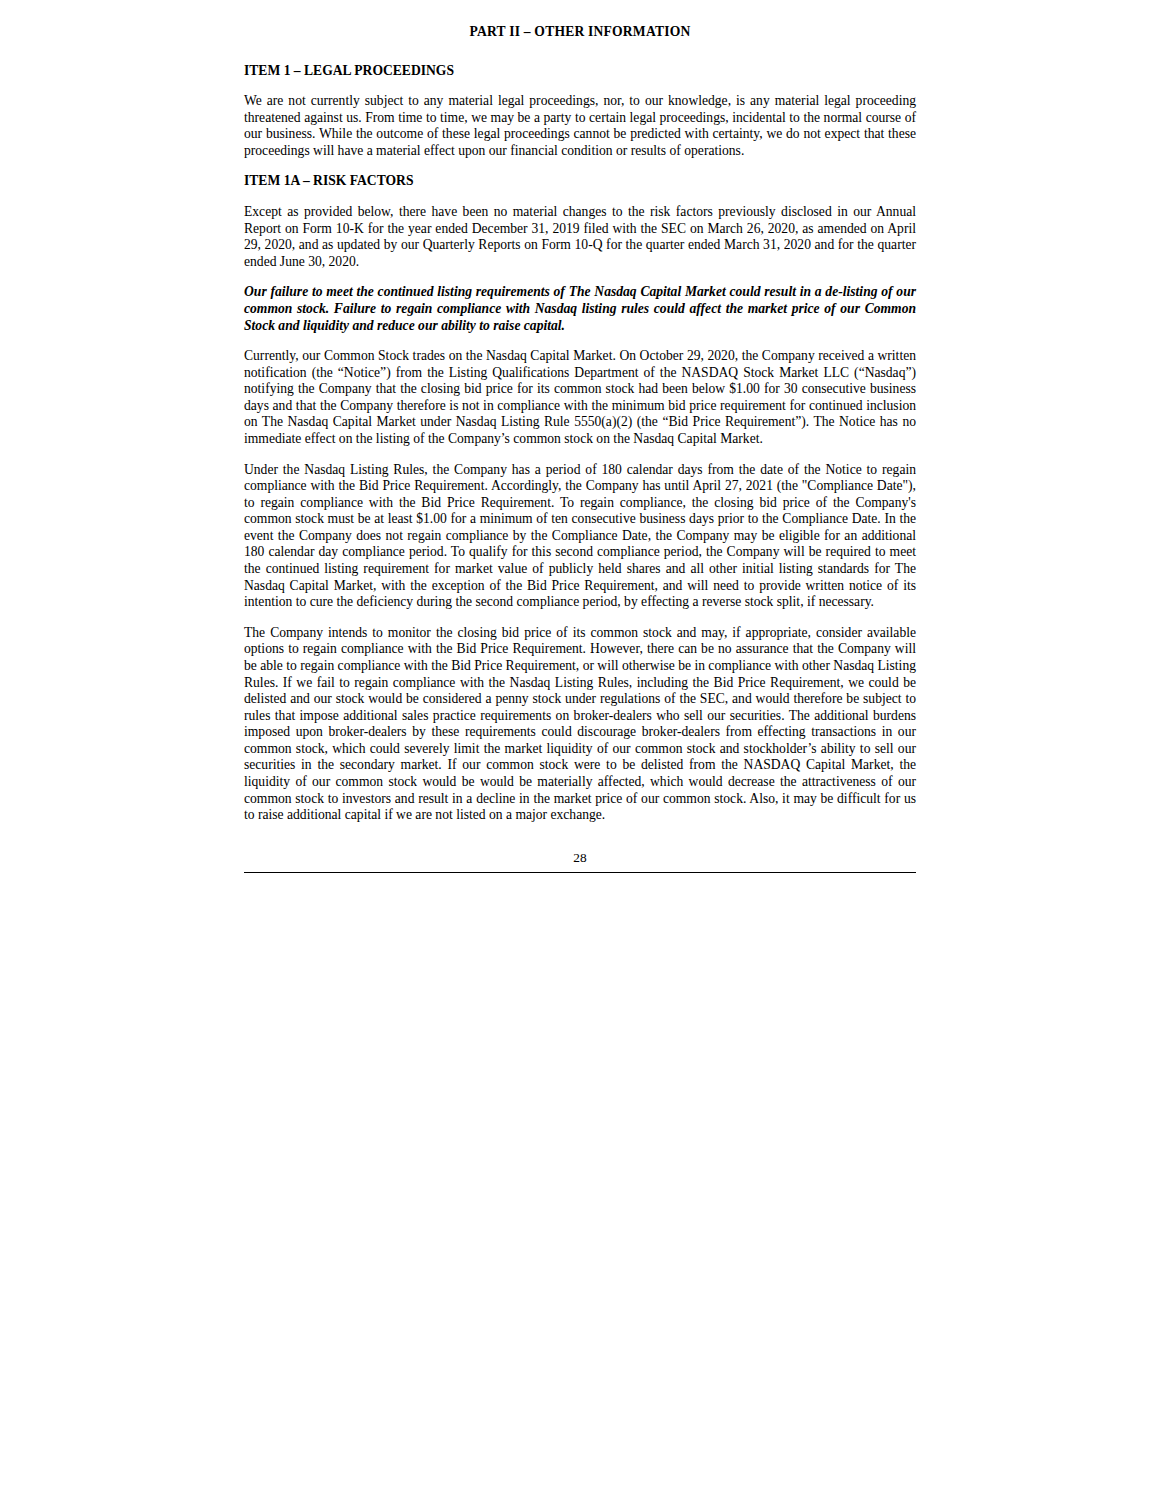PART II – OTHER INFORMATION
ITEM 1 – LEGAL PROCEEDINGS
We are not currently subject to any material legal proceedings, nor, to our knowledge, is any material legal proceeding threatened against us. From time to time, we may be a party to certain legal proceedings, incidental to the normal course of our business. While the outcome of these legal proceedings cannot be predicted with certainty, we do not expect that these proceedings will have a material effect upon our financial condition or results of operations.
ITEM 1A – RISK FACTORS
Except as provided below, there have been no material changes to the risk factors previously disclosed in our Annual Report on Form 10-K for the year ended December 31, 2019 filed with the SEC on March 26, 2020, as amended on April 29, 2020, and as updated by our Quarterly Reports on Form 10-Q for the quarter ended March 31, 2020 and for the quarter ended June 30, 2020.
Our failure to meet the continued listing requirements of The Nasdaq Capital Market could result in a de-listing of our common stock. Failure to regain compliance with Nasdaq listing rules could affect the market price of our Common Stock and liquidity and reduce our ability to raise capital.
Currently, our Common Stock trades on the Nasdaq Capital Market. On October 29, 2020, the Company received a written notification (the “Notice”) from the Listing Qualifications Department of the NASDAQ Stock Market LLC (“Nasdaq”) notifying the Company that the closing bid price for its common stock had been below $1.00 for 30 consecutive business days and that the Company therefore is not in compliance with the minimum bid price requirement for continued inclusion on The Nasdaq Capital Market under Nasdaq Listing Rule 5550(a)(2) (the “Bid Price Requirement”). The Notice has no immediate effect on the listing of the Company’s common stock on the Nasdaq Capital Market.
Under the Nasdaq Listing Rules, the Company has a period of 180 calendar days from the date of the Notice to regain compliance with the Bid Price Requirement. Accordingly, the Company has until April 27, 2021 (the "Compliance Date"), to regain compliance with the Bid Price Requirement. To regain compliance, the closing bid price of the Company's common stock must be at least $1.00 for a minimum of ten consecutive business days prior to the Compliance Date. In the event the Company does not regain compliance by the Compliance Date, the Company may be eligible for an additional 180 calendar day compliance period. To qualify for this second compliance period, the Company will be required to meet the continued listing requirement for market value of publicly held shares and all other initial listing standards for The Nasdaq Capital Market, with the exception of the Bid Price Requirement, and will need to provide written notice of its intention to cure the deficiency during the second compliance period, by effecting a reverse stock split, if necessary.
The Company intends to monitor the closing bid price of its common stock and may, if appropriate, consider available options to regain compliance with the Bid Price Requirement. However, there can be no assurance that the Company will be able to regain compliance with the Bid Price Requirement, or will otherwise be in compliance with other Nasdaq Listing Rules. If we fail to regain compliance with the Nasdaq Listing Rules, including the Bid Price Requirement, we could be delisted and our stock would be considered a penny stock under regulations of the SEC, and would therefore be subject to rules that impose additional sales practice requirements on broker-dealers who sell our securities. The additional burdens imposed upon broker-dealers by these requirements could discourage broker-dealers from effecting transactions in our common stock, which could severely limit the market liquidity of our common stock and stockholder’s ability to sell our securities in the secondary market. If our common stock were to be delisted from the NASDAQ Capital Market, the liquidity of our common stock would be would be materially affected, which would decrease the attractiveness of our common stock to investors and result in a decline in the market price of our common stock. Also, it may be difficult for us to raise additional capital if we are not listed on a major exchange.
28